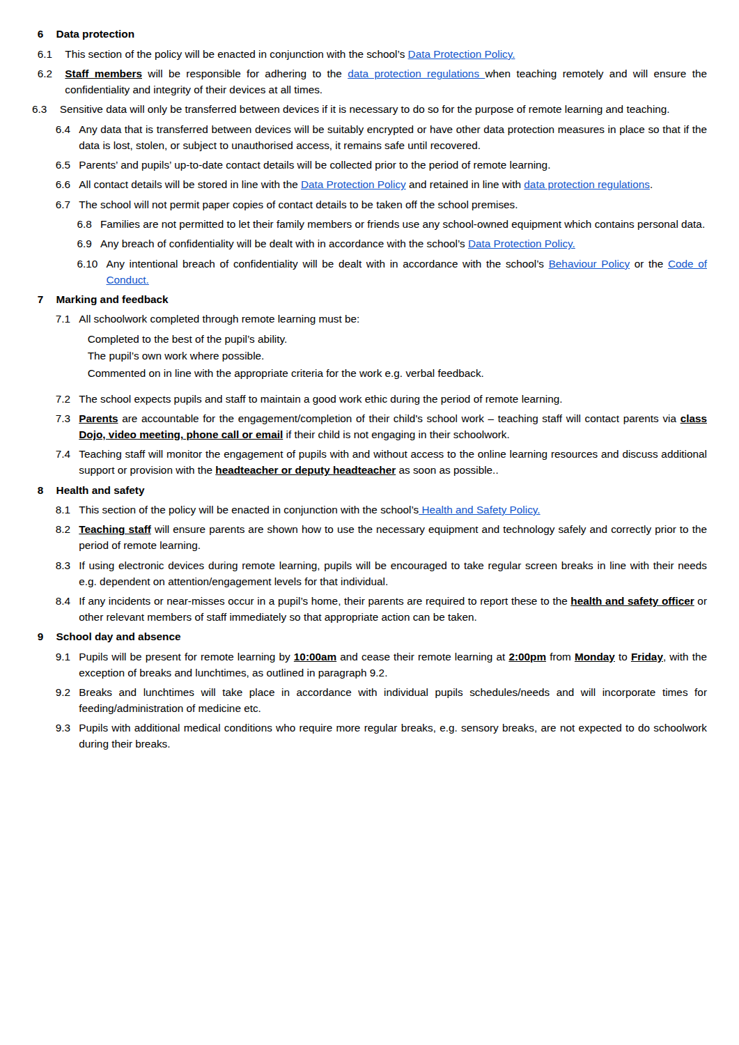6 Data protection
6.1 This section of the policy will be enacted in conjunction with the school’s Data Protection Policy.
6.2 Staff members will be responsible for adhering to the data protection regulations when teaching remotely and will ensure the confidentiality and integrity of their devices at all times.
6.3 Sensitive data will only be transferred between devices if it is necessary to do so for the purpose of remote learning and teaching.
6.4 Any data that is transferred between devices will be suitably encrypted or have other data protection measures in place so that if the data is lost, stolen, or subject to unauthorised access, it remains safe until recovered.
6.5 Parents’ and pupils’ up-to-date contact details will be collected prior to the period of remote learning.
6.6 All contact details will be stored in line with the Data Protection Policy and retained in line with data protection regulations.
6.7 The school will not permit paper copies of contact details to be taken off the school premises.
6.8 Families are not permitted to let their family members or friends use any school-owned equipment which contains personal data.
6.9 Any breach of confidentiality will be dealt with in accordance with the school’s Data Protection Policy.
6.10 Any intentional breach of confidentiality will be dealt with in accordance with the school’s Behaviour Policy or the Code of Conduct.
7 Marking and feedback
7.1 All schoolwork completed through remote learning must be:
Completed to the best of the pupil’s ability.
The pupil’s own work where possible.
Commented on in line with the appropriate criteria for the work e.g. verbal feedback.
7.2 The school expects pupils and staff to maintain a good work ethic during the period of remote learning.
7.3 Parents are accountable for the engagement/completion of their child's school work – teaching staff will contact parents via class Dojo, video meeting, phone call or email if their child is not engaging in their schoolwork.
7.4 Teaching staff will monitor the engagement of pupils with and without access to the online learning resources and discuss additional support or provision with the headteacher or deputy headteacher as soon as possible..
8 Health and safety
8.1 This section of the policy will be enacted in conjunction with the school’s Health and Safety Policy.
8.2 Teaching staff will ensure parents are shown how to use the necessary equipment and technology safely and correctly prior to the period of remote learning.
8.3 If using electronic devices during remote learning, pupils will be encouraged to take regular screen breaks in line with their needs e.g. dependent on attention/engagement levels for that individual.
8.4 If any incidents or near-misses occur in a pupil’s home, their parents are required to report these to the health and safety officer or other relevant members of staff immediately so that appropriate action can be taken.
9 School day and absence
9.1 Pupils will be present for remote learning by 10:00am and cease their remote learning at 2:00pm from Monday to Friday, with the exception of breaks and lunchtimes, as outlined in paragraph 9.2.
9.2 Breaks and lunchtimes will take place in accordance with individual pupils schedules/needs and will incorporate times for feeding/administration of medicine etc.
9.3 Pupils with additional medical conditions who require more regular breaks, e.g. sensory breaks, are not expected to do schoolwork during their breaks.